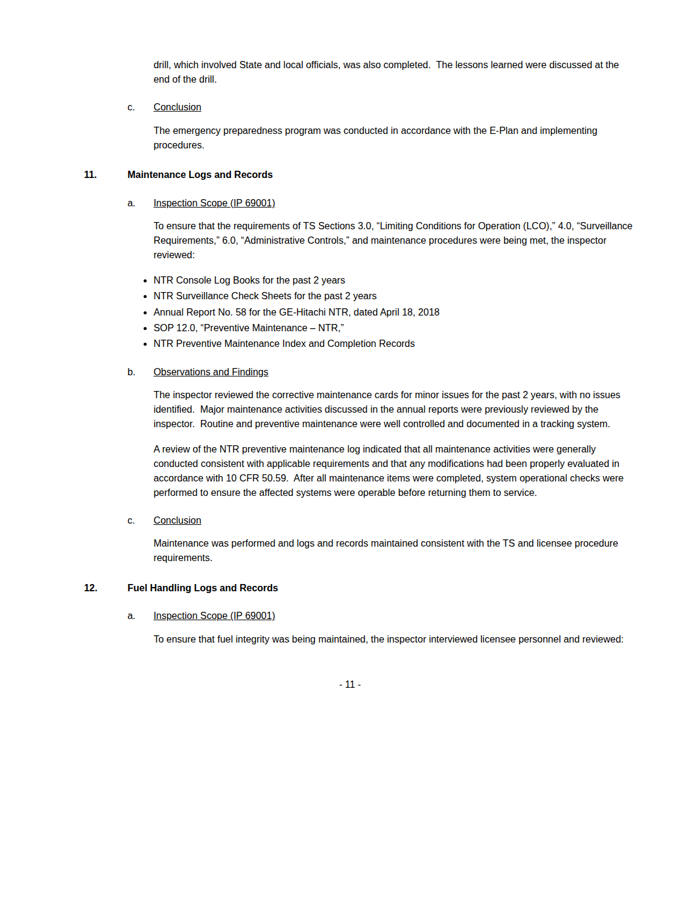drill, which involved State and local officials, was also completed. The lessons learned were discussed at the end of the drill.
c. Conclusion
The emergency preparedness program was conducted in accordance with the E-Plan and implementing procedures.
11. Maintenance Logs and Records
a. Inspection Scope (IP 69001)
To ensure that the requirements of TS Sections 3.0, “Limiting Conditions for Operation (LCO),” 4.0, “Surveillance Requirements,” 6.0, “Administrative Controls,” and maintenance procedures were being met, the inspector reviewed:
NTR Console Log Books for the past 2 years
NTR Surveillance Check Sheets for the past 2 years
Annual Report No. 58 for the GE-Hitachi NTR, dated April 18, 2018
SOP 12.0, “Preventive Maintenance – NTR,”
NTR Preventive Maintenance Index and Completion Records
b. Observations and Findings
The inspector reviewed the corrective maintenance cards for minor issues for the past 2 years, with no issues identified. Major maintenance activities discussed in the annual reports were previously reviewed by the inspector. Routine and preventive maintenance were well controlled and documented in a tracking system.
A review of the NTR preventive maintenance log indicated that all maintenance activities were generally conducted consistent with applicable requirements and that any modifications had been properly evaluated in accordance with 10 CFR 50.59. After all maintenance items were completed, system operational checks were performed to ensure the affected systems were operable before returning them to service.
c. Conclusion
Maintenance was performed and logs and records maintained consistent with the TS and licensee procedure requirements.
12. Fuel Handling Logs and Records
a. Inspection Scope (IP 69001)
To ensure that fuel integrity was being maintained, the inspector interviewed licensee personnel and reviewed:
- 11 -